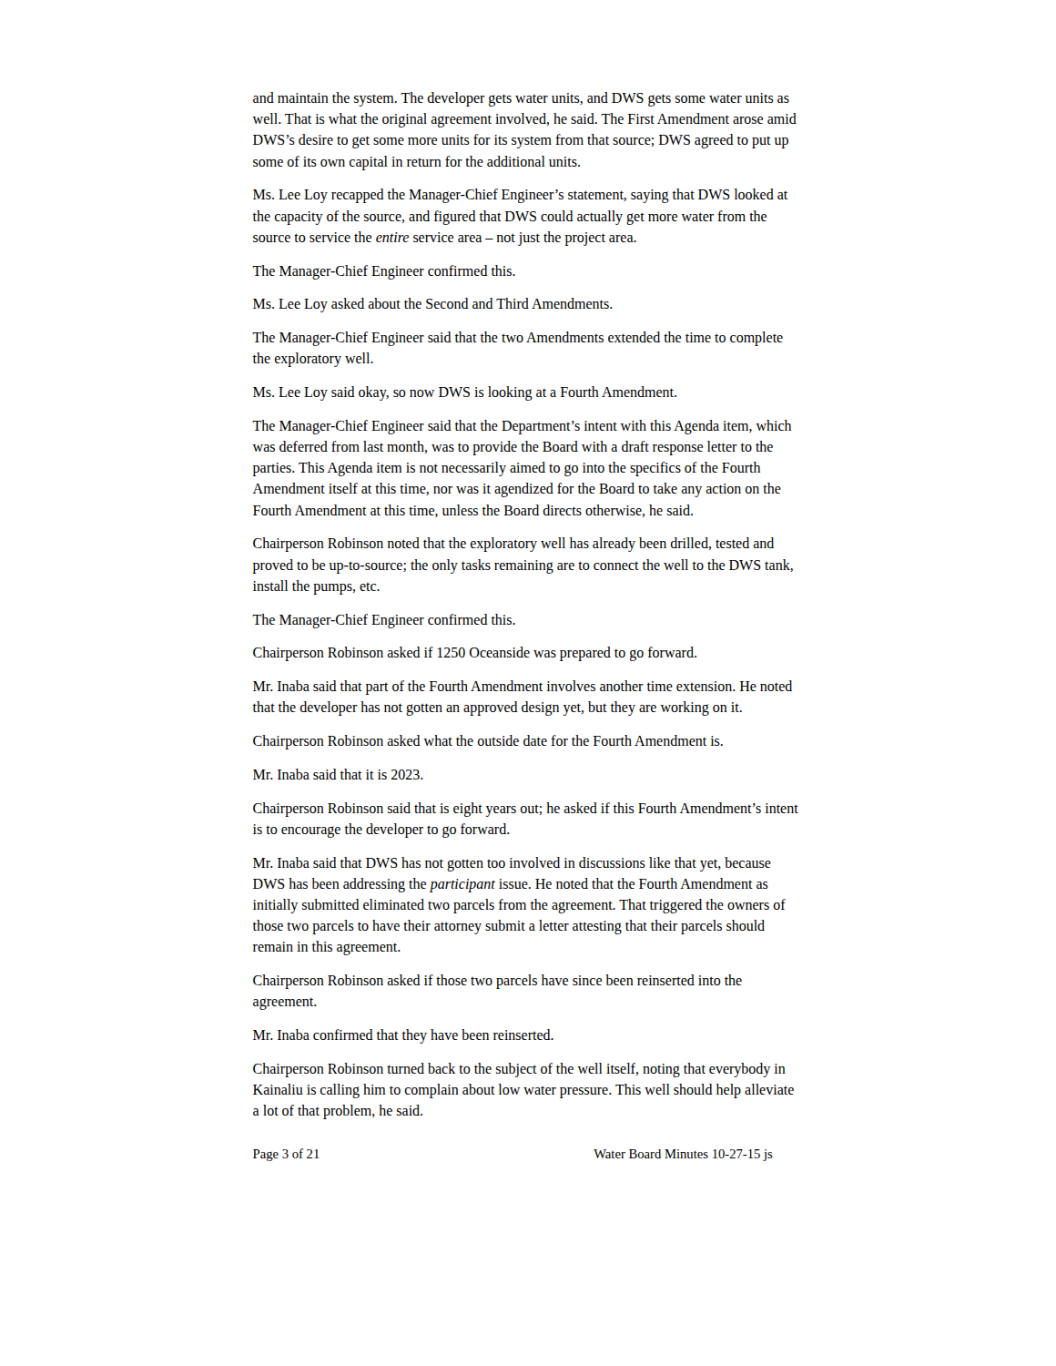and maintain the system. The developer gets water units, and DWS gets some water units as well. That is what the original agreement involved, he said. The First Amendment arose amid DWS’s desire to get some more units for its system from that source; DWS agreed to put up some of its own capital in return for the additional units.
Ms. Lee Loy recapped the Manager-Chief Engineer’s statement, saying that DWS looked at the capacity of the source, and figured that DWS could actually get more water from the source to service the entire service area – not just the project area.
The Manager-Chief Engineer confirmed this.
Ms. Lee Loy asked about the Second and Third Amendments.
The Manager-Chief Engineer said that the two Amendments extended the time to complete the exploratory well.
Ms. Lee Loy said okay, so now DWS is looking at a Fourth Amendment.
The Manager-Chief Engineer said that the Department’s intent with this Agenda item, which was deferred from last month, was to provide the Board with a draft response letter to the parties. This Agenda item is not necessarily aimed to go into the specifics of the Fourth Amendment itself at this time, nor was it agendized for the Board to take any action on the Fourth Amendment at this time, unless the Board directs otherwise, he said.
Chairperson Robinson noted that the exploratory well has already been drilled, tested and proved to be up-to-source; the only tasks remaining are to connect the well to the DWS tank, install the pumps, etc.
The Manager-Chief Engineer confirmed this.
Chairperson Robinson asked if 1250 Oceanside was prepared to go forward.
Mr. Inaba said that part of the Fourth Amendment involves another time extension. He noted that the developer has not gotten an approved design yet, but they are working on it.
Chairperson Robinson asked what the outside date for the Fourth Amendment is.
Mr. Inaba said that it is 2023.
Chairperson Robinson said that is eight years out; he asked if this Fourth Amendment’s intent is to encourage the developer to go forward.
Mr. Inaba said that DWS has not gotten too involved in discussions like that yet, because DWS has been addressing the participant issue. He noted that the Fourth Amendment as initially submitted eliminated two parcels from the agreement. That triggered the owners of those two parcels to have their attorney submit a letter attesting that their parcels should remain in this agreement.
Chairperson Robinson asked if those two parcels have since been reinserted into the agreement.
Mr. Inaba confirmed that they have been reinserted.
Chairperson Robinson turned back to the subject of the well itself, noting that everybody in Kainaliu is calling him to complain about low water pressure. This well should help alleviate a lot of that problem, he said.
Page 3 of 21 Water Board Minutes 10-27-15 js